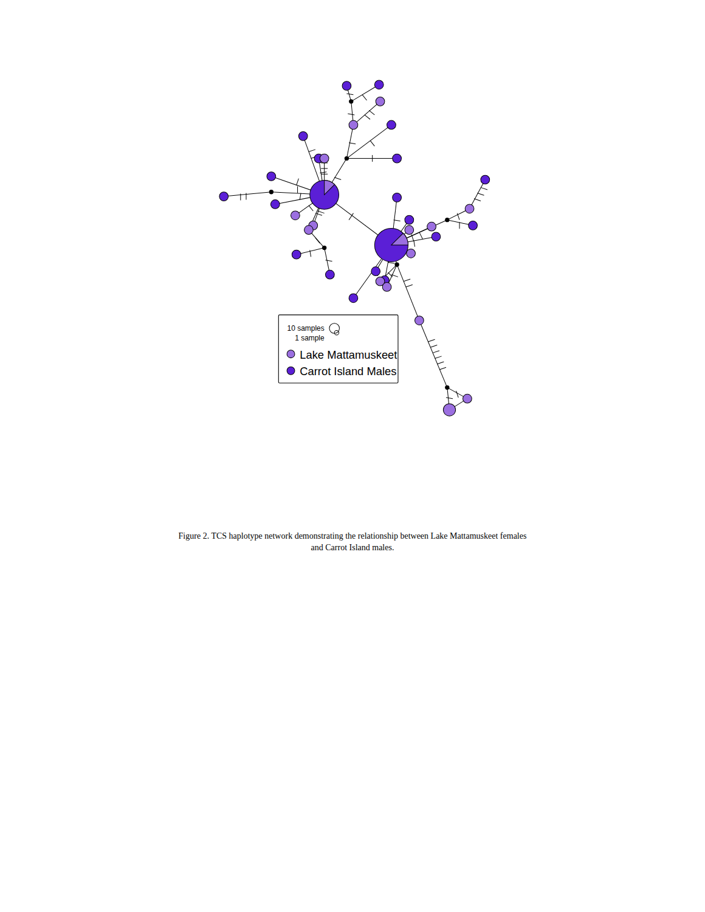TCS haplotype network A statistical parsimony (TCS) haplotype network with two large central haplotypes and many single-sample tip haplotypes. Light purple circles denote Lake Mattamuskeet samples and dark purple circles denote Carrot Island males. Small black dots are inferred intermediate haplotypes; tick marks across branches indicate mutational steps. 10 samples 1 sample Lake Mattamuskeet Carrot Island Males
Figure 2. TCS haplotype network demonstrating the relationship between Lake Mattamuskeet females and Carrot Island males.